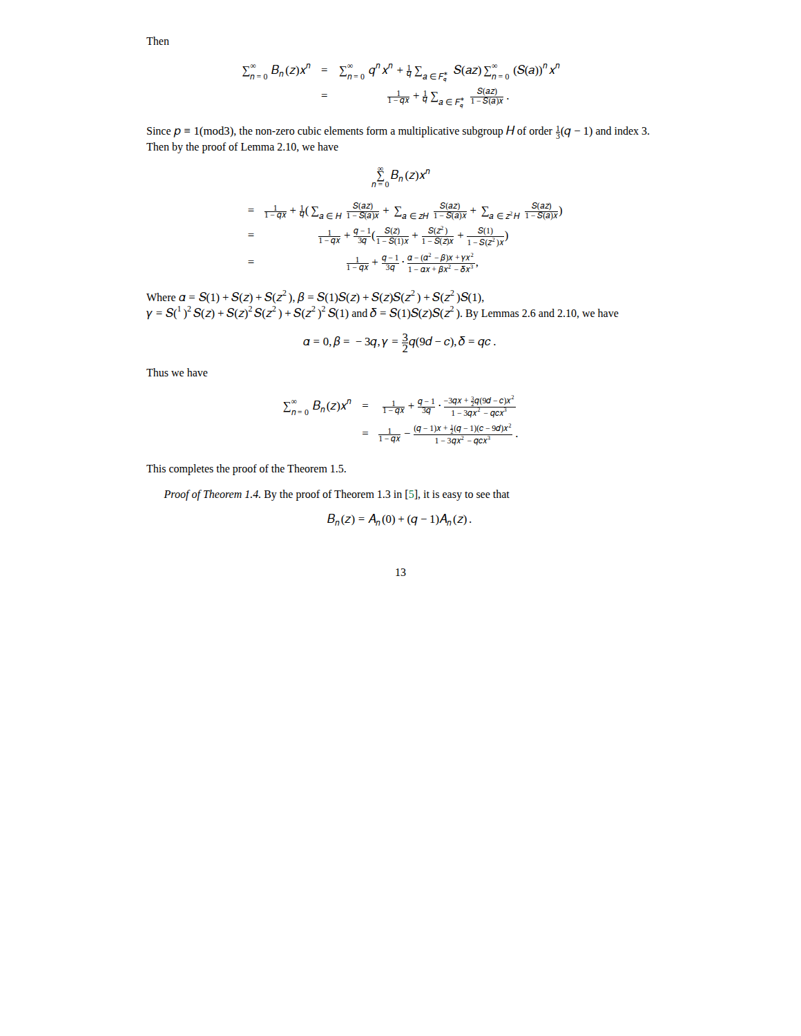Then
∑ n=0 ∞ Bn (z) xn = ∑ n=0 ∞ qn xn + 1q ∑ a∈Fq∗ S(az) ∑ n=0 ∞ (S(a))n xn = 11−qx + 1q ∑ a∈Fq∗ S(az) 1−S(a)x .
Since p≡1(mod3), the non-zero cubic elements form a multiplicative subgroup H of order 13(q−1) and index 3. Then by the proof of Lemma 2.10, we have
∑ n=0 ∞ Bn (z) xn
= 11−qx + 1q ( ∑a∈H S(az) 1−S(a)x + ∑a∈zH S(az) 1−S(a)x + ∑a∈z2H S(az) 1−S(a)x ) = 11−qx + q−13q ( S(z) 1−S(1)x + S(z2) 1−S(z)x + S(1) 1−S(z2)x ) = 11−qx + q−13q ⋅ α−(α2−β)x+γx2 1−αx+βx2−δx3 ,
Where α=S(1)+S(z)+S(z2), β=S(1)S(z)+S(z)S(z2)+S(z2)S(1), γ=S(1)2S(z)+S(z)2S(z2)+S(z2)2S(1) and δ=S(1)S(z)S(z2). By Lemmas 2.6 and 2.10, we have
α=0, β=−3q, γ=32q(9d−c), δ=qc.
Thus we have
∑ n=0 ∞ Bn (z) xn = 11−qx + q−13q ⋅ −3qx+32q(9d−c)x2 1−3qx2−qcx3 = 11−qx − (q−1)x+12(q−1)(c−9d)x2 1−3qx2−qcx3 .
This completes the proof of the Theorem 1.5.
Proof of Theorem 1.4. By the proof of Theorem 1.3 in [5], it is easy to see that
Bn(z) = An(0) + (q−1) An(z) .
13